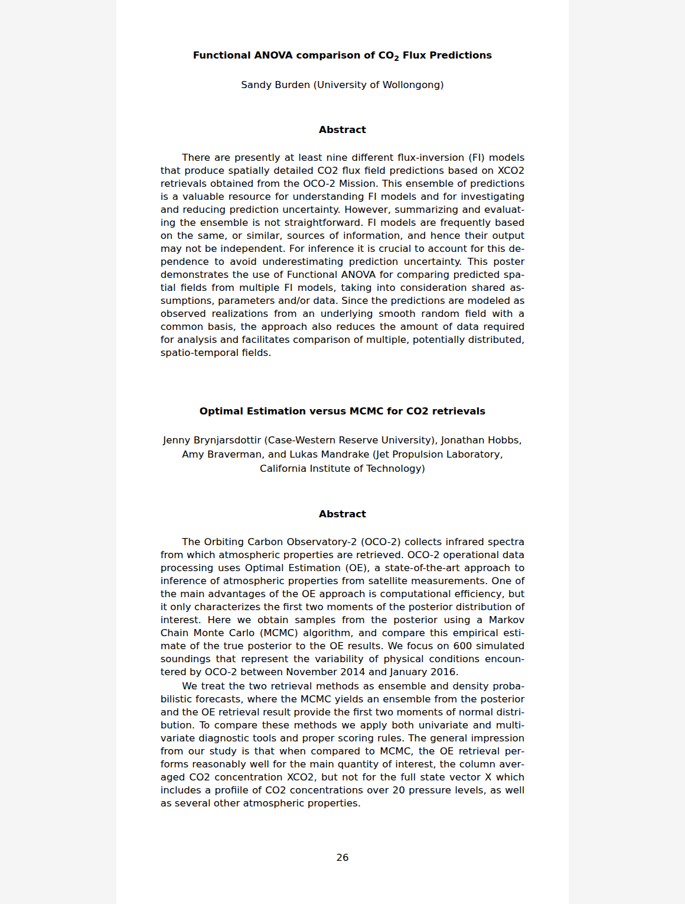Functional ANOVA comparison of CO2 Flux Predictions
Sandy Burden (University of Wollongong)
Abstract
There are presently at least nine different flux-inversion (FI) models that produce spatially detailed CO2 flux field predictions based on XCO2 retrievals obtained from the OCO-2 Mission. This ensemble of predictions is a valuable resource for understanding FI models and for investigating and reducing prediction uncertainty. However, summarizing and evaluating the ensemble is not straightforward. FI models are frequently based on the same, or similar, sources of information, and hence their output may not be independent. For inference it is crucial to account for this dependence to avoid underestimating prediction uncertainty. This poster demonstrates the use of Functional ANOVA for comparing predicted spatial fields from multiple FI models, taking into consideration shared assumptions, parameters and/or data. Since the predictions are modeled as observed realizations from an underlying smooth random field with a common basis, the approach also reduces the amount of data required for analysis and facilitates comparison of multiple, potentially distributed, spatio-temporal fields.
Optimal Estimation versus MCMC for CO2 retrievals
Jenny Brynjarsdottir (Case-Western Reserve University), Jonathan Hobbs,
Amy Braverman, and Lukas Mandrake (Jet Propulsion Laboratory,
California Institute of Technology)
Abstract
The Orbiting Carbon Observatory-2 (OCO-2) collects infrared spectra from which atmospheric properties are retrieved. OCO-2 operational data processing uses Optimal Estimation (OE), a state-of-the-art approach to inference of atmospheric properties from satellite measurements. One of the main advantages of the OE approach is computational efficiency, but it only characterizes the first two moments of the posterior distribution of interest. Here we obtain samples from the posterior using a Markov Chain Monte Carlo (MCMC) algorithm, and compare this empirical estimate of the true posterior to the OE results. We focus on 600 simulated soundings that represent the variability of physical conditions encountered by OCO-2 between November 2014 and January 2016.
We treat the two retrieval methods as ensemble and density probabilistic forecasts, where the MCMC yields an ensemble from the posterior and the OE retrieval result provide the first two moments of normal distribution. To compare these methods we apply both univariate and multivariate diagnostic tools and proper scoring rules. The general impression from our study is that when compared to MCMC, the OE retrieval performs reasonably well for the main quantity of interest, the column averaged CO2 concentration XCO2, but not for the full state vector X which includes a profiile of CO2 concentrations over 20 pressure levels, as well as several other atmospheric properties.
26